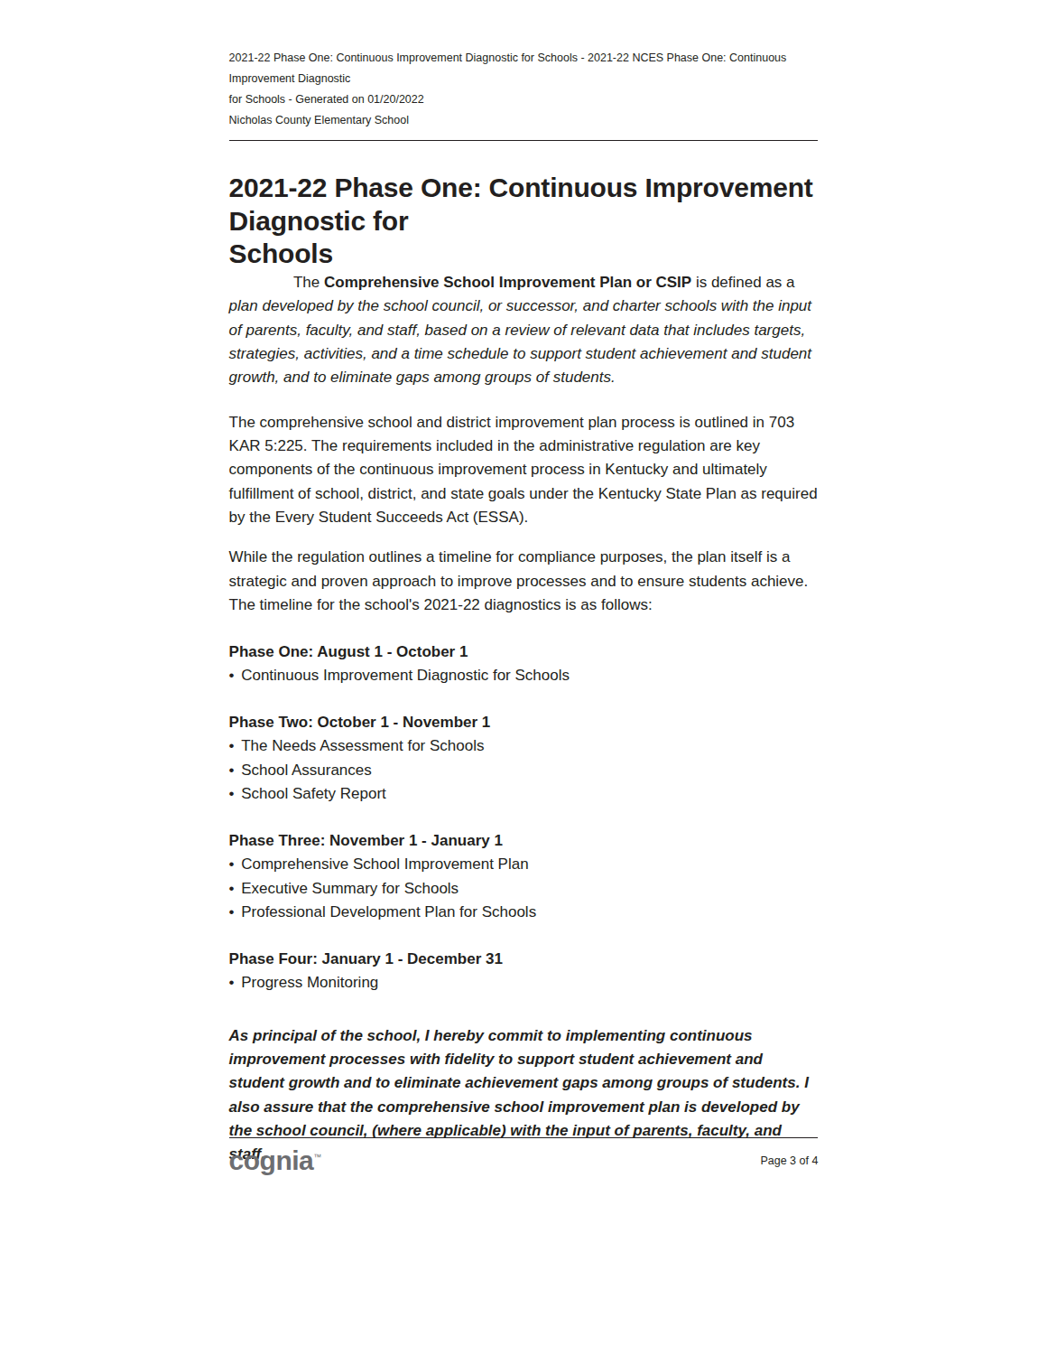2021-22 Phase One: Continuous Improvement Diagnostic for Schools - 2021-22 NCES Phase One: Continuous Improvement Diagnostic for Schools - Generated on 01/20/2022 Nicholas County Elementary School
2021-22 Phase One: Continuous Improvement Diagnostic for
Schools
The Comprehensive School Improvement Plan or CSIP is defined as a plan developed by the school council, or successor, and charter schools with the input of parents, faculty, and staff, based on a review of relevant data that includes targets, strategies, activities, and a time schedule to support student achievement and student growth, and to eliminate gaps among groups of students.
The comprehensive school and district improvement plan process is outlined in 703 KAR 5:225. The requirements included in the administrative regulation are key components of the continuous improvement process in Kentucky and ultimately fulfillment of school, district, and state goals under the Kentucky State Plan as required by the Every Student Succeeds Act (ESSA).
While the regulation outlines a timeline for compliance purposes, the plan itself is a strategic and proven approach to improve processes and to ensure students achieve. The timeline for the school's 2021-22 diagnostics is as follows:
Phase One: August 1 - October 1
Continuous Improvement Diagnostic for Schools
Phase Two: October 1 - November 1
The Needs Assessment for Schools
School Assurances
School Safety Report
Phase Three: November 1 - January 1
Comprehensive School Improvement Plan
Executive Summary for Schools
Professional Development Plan for Schools
Phase Four: January 1 - December 31
Progress Monitoring
As principal of the school, I hereby commit to implementing continuous improvement processes with fidelity to support student achievement and student growth and to eliminate achievement gaps among groups of students. I also assure that the comprehensive school improvement plan is developed by the school council, (where applicable) with the input of parents, faculty, and staff.
cognia™ Page 3 of 4